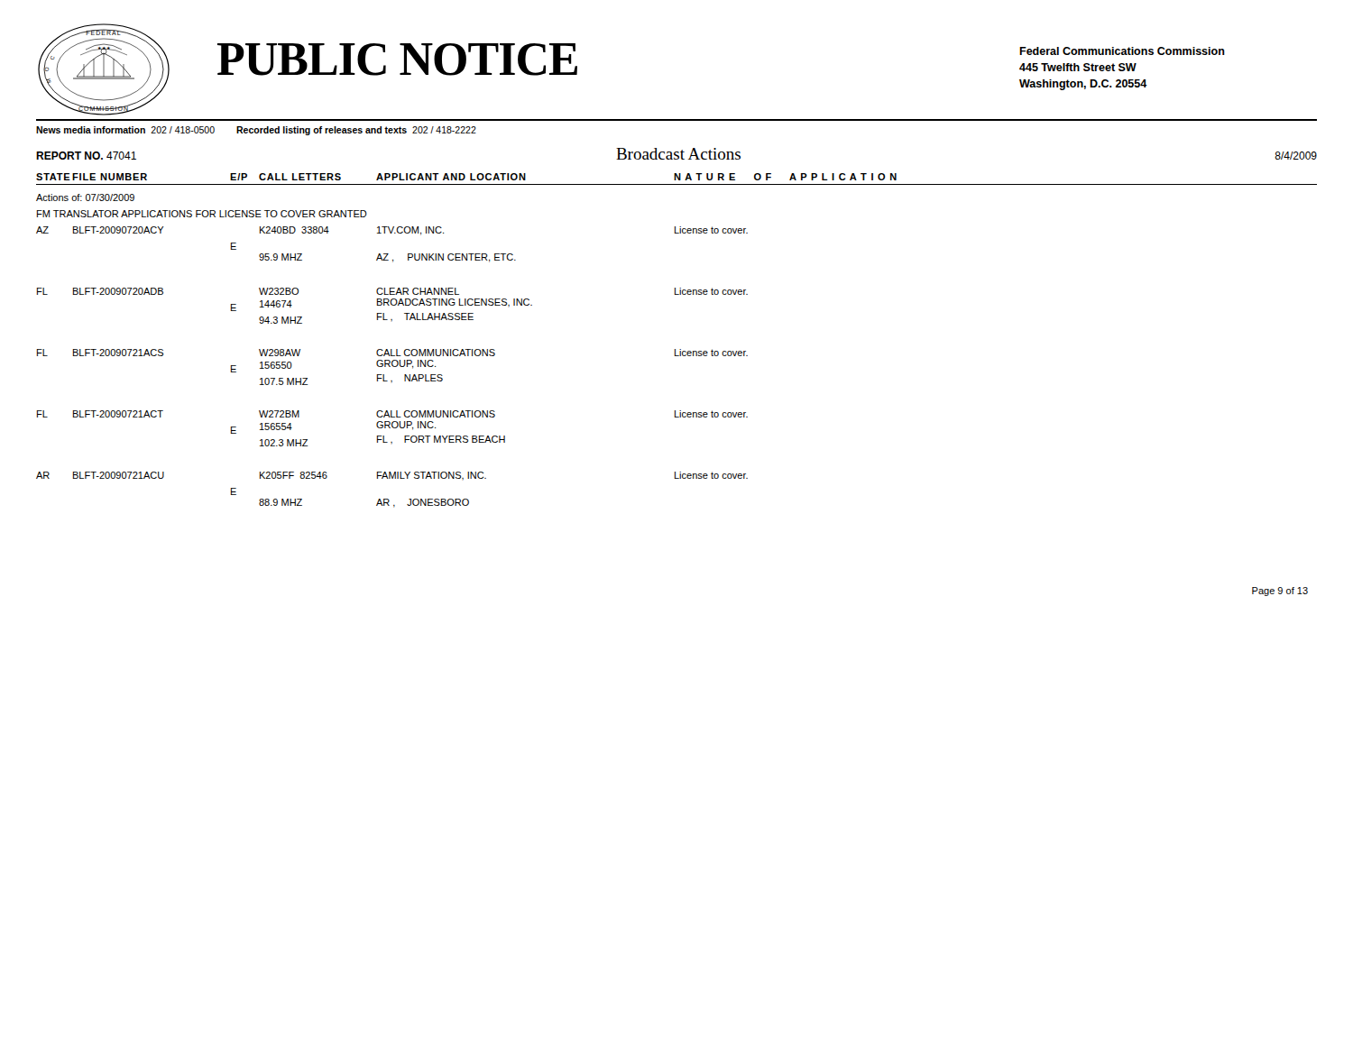FEDERAL C O M COMMISSION ★ ★ ★
PUBLIC NOTICE
Federal Communications Commission
445 Twelfth Street SW
Washington, D.C. 20554
News media information 202 / 418-0500 Recorded listing of releases and texts 202 / 418-2222
REPORT NO. 47041
Broadcast Actions
8/4/2009
| STATE | FILE NUMBER | E/P | CALL LETTERS | APPLICANT AND LOCATION | N A T U R E O F A P P L I C A T I O N |
| --- | --- | --- | --- | --- | --- |
| Actions of: 07/30/2009 |
| FM TRANSLATOR APPLICATIONS FOR LICENSE TO COVER GRANTED |
| AZ | BLFT-20090720ACY | E | K240BD 33804 95.9 MHZ | 1TV.COM, INC. AZ , PUNKIN CENTER, ETC. | License to cover. |
| FL | BLFT-20090720ADB | E | W232BO 144674 94.3 MHZ | CLEAR CHANNEL BROADCASTING LICENSES, INC. FL , TALLAHASSEE | License to cover. |
| FL | BLFT-20090721ACS | E | W298AW 156550 107.5 MHZ | CALL COMMUNICATIONS GROUP, INC. FL , NAPLES | License to cover. |
| FL | BLFT-20090721ACT | E | W272BM 156554 102.3 MHZ | CALL COMMUNICATIONS GROUP, INC. FL , FORT MYERS BEACH | License to cover. |
| AR | BLFT-20090721ACU | E | K205FF 82546 88.9 MHZ | FAMILY STATIONS, INC. AR , JONESBORO | License to cover. |
Page 9 of 13